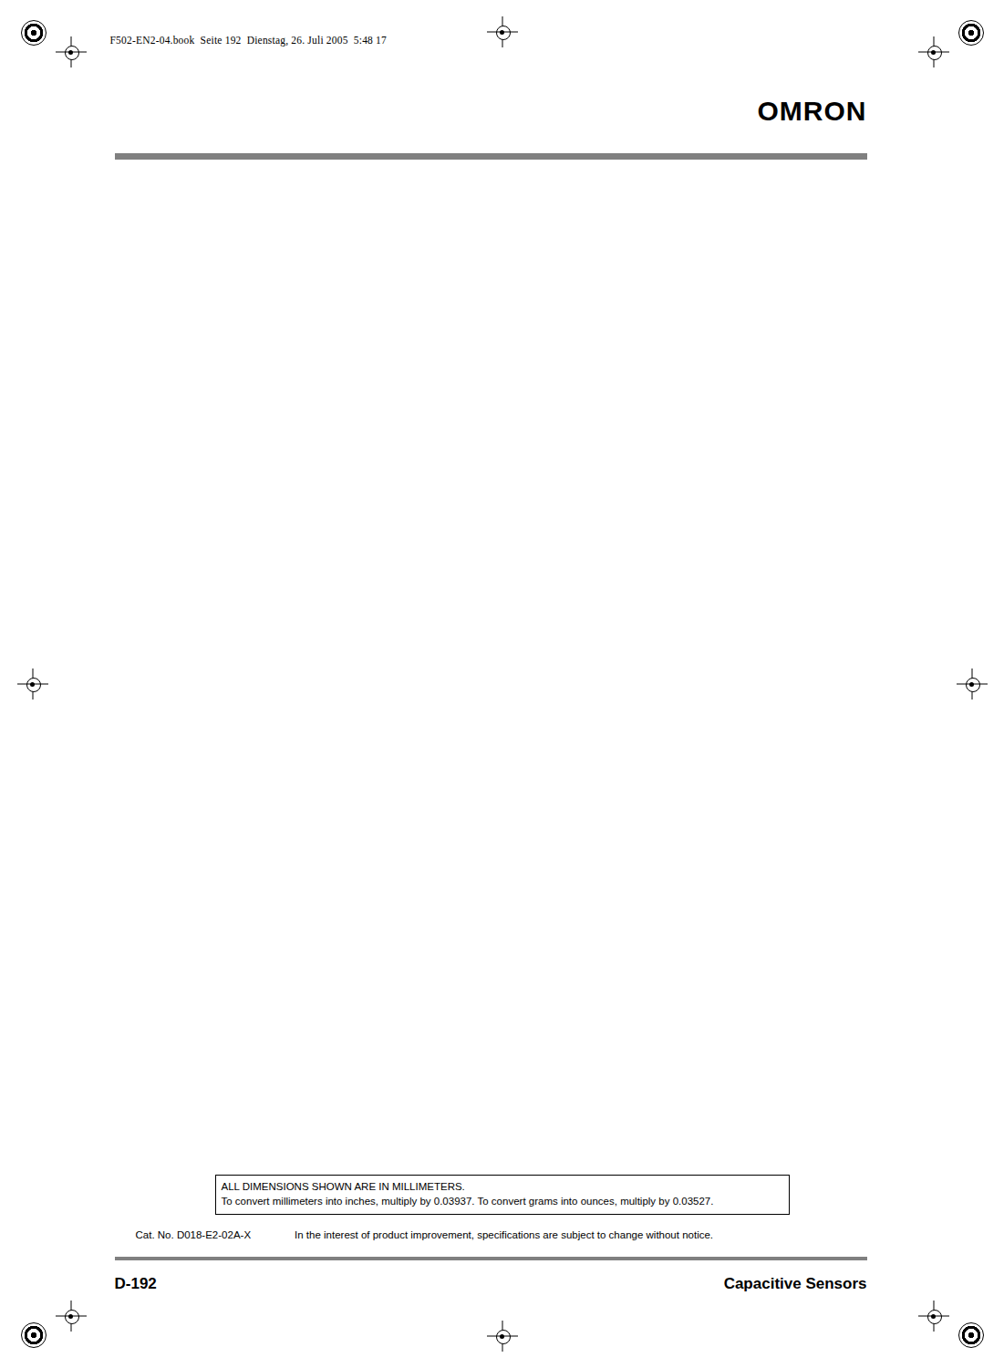F502-EN2-04.book Seite 192 Dienstag, 26. Juli 2005 5:48 17
OMRON
ALL DIMENSIONS SHOWN ARE IN MILLIMETERS.
To convert millimeters into inches, multiply by 0.03937. To convert grams into ounces, multiply by 0.03527.
Cat. No. D018-E2-02A-X In the interest of product improvement, specifications are subject to change without notice.
D-192
Capacitive Sensors